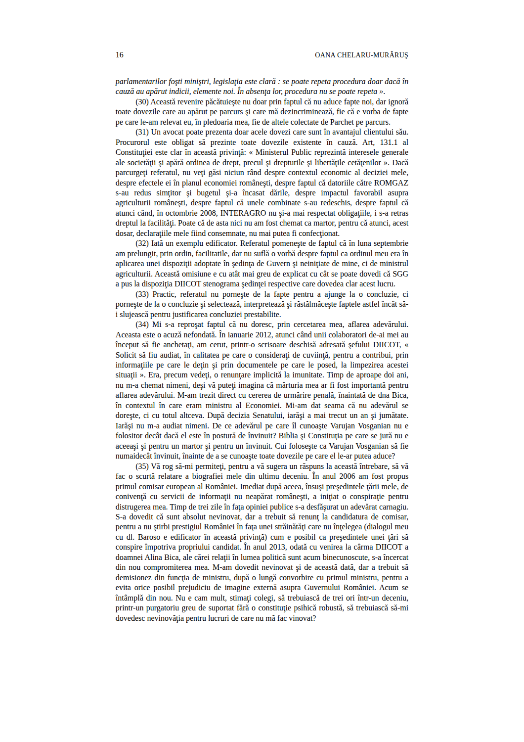16 OANA CHELARU-MURĂRUŞ
parlamentarilor foşti miniştri, legislaţia este clară : se poate repeta procedura doar dacă în cauză au apărut indicii, elemente noi. În absenţa lor, procedura nu se poate repeta ».
(30) Această revenire păcătuieşte nu doar prin faptul că nu aduce fapte noi, dar ignoră toate dovezile care au apărut pe parcurs şi care mă dezincriminează, fie că e vorba de fapte pe care le-am relevat eu, în pledoaria mea, fie de altele colectate de Parchet pe parcurs.
(31) Un avocat poate prezenta doar acele dovezi care sunt în avantajul clientului său. Procurorul este obligat să prezinte toate dovezile existente în cauză. Art, 131.1 al Constituţiei este clar în această privinţă: « Ministerul Public reprezintă interesele generale ale societăţii şi apără ordinea de drept, precul şi drepturile şi libertăţile cetăţenilor ». Dacă parcurgeţi referatul, nu veţi găsi niciun rând despre contextul economic al deciziei mele, despre efectele ei în planul economiei româneşti, despre faptul că datoriile către ROMGAZ s-au redus simţitor şi bugetul şi-a încasat dările, despre impactul favorabil asupra agriculturii româneşti, despre faptul că unele combinate s-au redeschis, despre faptul că atunci când, în octombrie 2008, INTERAGRO nu şi-a mai respectat obligaţiile, i s-a retras dreptul la facilităţi. Poate că de asta nici nu am fost chemat ca martor, pentru că atunci, acest dosar, declaraţiile mele fiind consemnate, nu mai putea fi confecţionat.
(32) Iată un exemplu edificator. Referatul pomeneşte de faptul că în luna septembrie am prelungit, prin ordin, facilitatile, dar nu suflă o vorbă despre faptul ca ordinul meu era în aplicarea unei dispoziţii adoptate în şedinţa de Guvern şi neiniţiate de mine, ci de ministrul agriculturii. Această omisiune e cu atât mai greu de explicat cu cât se poate dovedi că SGG a pus la dispoziţia DIICOT stenograma şedinţei respective care dovedea clar acest lucru.
(33) Practic, referatul nu porneşte de la fapte pentru a ajunge la o concluzie, ci porneşte de la o concluzie şi selectează, interpretează şi răstălmăceşte faptele astfel încât să-i slujească pentru justificarea concluziei prestabilite.
(34) Mi s-a reproşat faptul că nu doresc, prin cercetarea mea, aflarea adevărului. Aceasta este o acuză nefondată. În ianuarie 2012, atunci când unii colaboratori de-ai mei au început să fie anchetaţi, am cerut, printr-o scrisoare deschisă adresată şefului DIICOT, « Solicit să fiu audiat, în calitatea pe care o consideraţi de cuviinţă, pentru a contribui, prin informaţiile pe care le deţin şi prin documentele pe care le posed, la limpezirea acestei situaţii ». Era, precum vedeţi, o renunţare implicită la imunitate. Timp de aproape doi ani, nu m-a chemat nimeni, deşi vă puteţi imagina că mărturia mea ar fi fost importantă pentru aflarea adevărului. M-am trezit direct cu cererea de urmărire penală, înaintată de dna Bica, în contextul în care eram ministru al Economiei. Mi-am dat seama că nu adevărul se doreşte, ci cu totul altceva. După decizia Senatului, iarăşi a mai trecut un an şi jumătate. Iarăşi nu m-a audiat nimeni. De ce adevărul pe care îl cunoaşte Varujan Vosganian nu e folositor decât dacă el este în postură de învinuit? Biblia şi Constituţia pe care se jură nu e aceeaşi şi pentru un martor şi pentru un învinuit. Cui foloseşte ca Varujan Vosganian să fie numaidecât învinuit, înainte de a se cunoaşte toate dovezile pe care el le-ar putea aduce?
(35) Vă rog să-mi permiteţi, pentru a vă sugera un răspuns la această întrebare, să vă fac o scurtă relatare a biografiei mele din ultimu deceniu. În anul 2006 am fost propus primul comisar european al României. Imediat după aceea, însuşi preşedintele ţării mele, de conivenţă cu servicii de informaţii nu neapărat româneşti, a iniţiat o conspiraţie pentru distrugerea mea. Timp de trei zile în faţa opiniei publice s-a desfăşurat un adevărat carnagiu. S-a dovedit că sunt absolut nevinovat, dar a trebuit să renunţ la candidatura de comisar, pentru a nu ştirbi prestigiul României în faţa unei străinătăţi care nu înţelegea (dialogul meu cu dl. Baroso e edificator în această privinţă) cum e posibil ca preşedintele unei ţări să conspire împotriva propriului candidat. În anul 2013, odată cu venirea la cârma DIICOT a doamnei Alina Bica, ale cărei relaţii în lumea politică sunt acum binecunoscute, s-a încercat din nou compromiterea mea. M-am dovedit nevinovat şi de această dată, dar a trebuit să demisionez din funcţia de ministru, după o lungă convorbire cu primul ministru, pentru a evita orice posibil prejudiciu de imagine externă asupra Guvernului României. Acum se întâmplă din nou. Nu e cam mult, stimaţi colegi, să trebuiască de trei ori într-un deceniu, printr-un purgatoriu greu de suportat fără o constituţie psihică robustă, să trebuiască să-mi dovedesc nevinovăţia pentru lucruri de care nu mă fac vinovat?